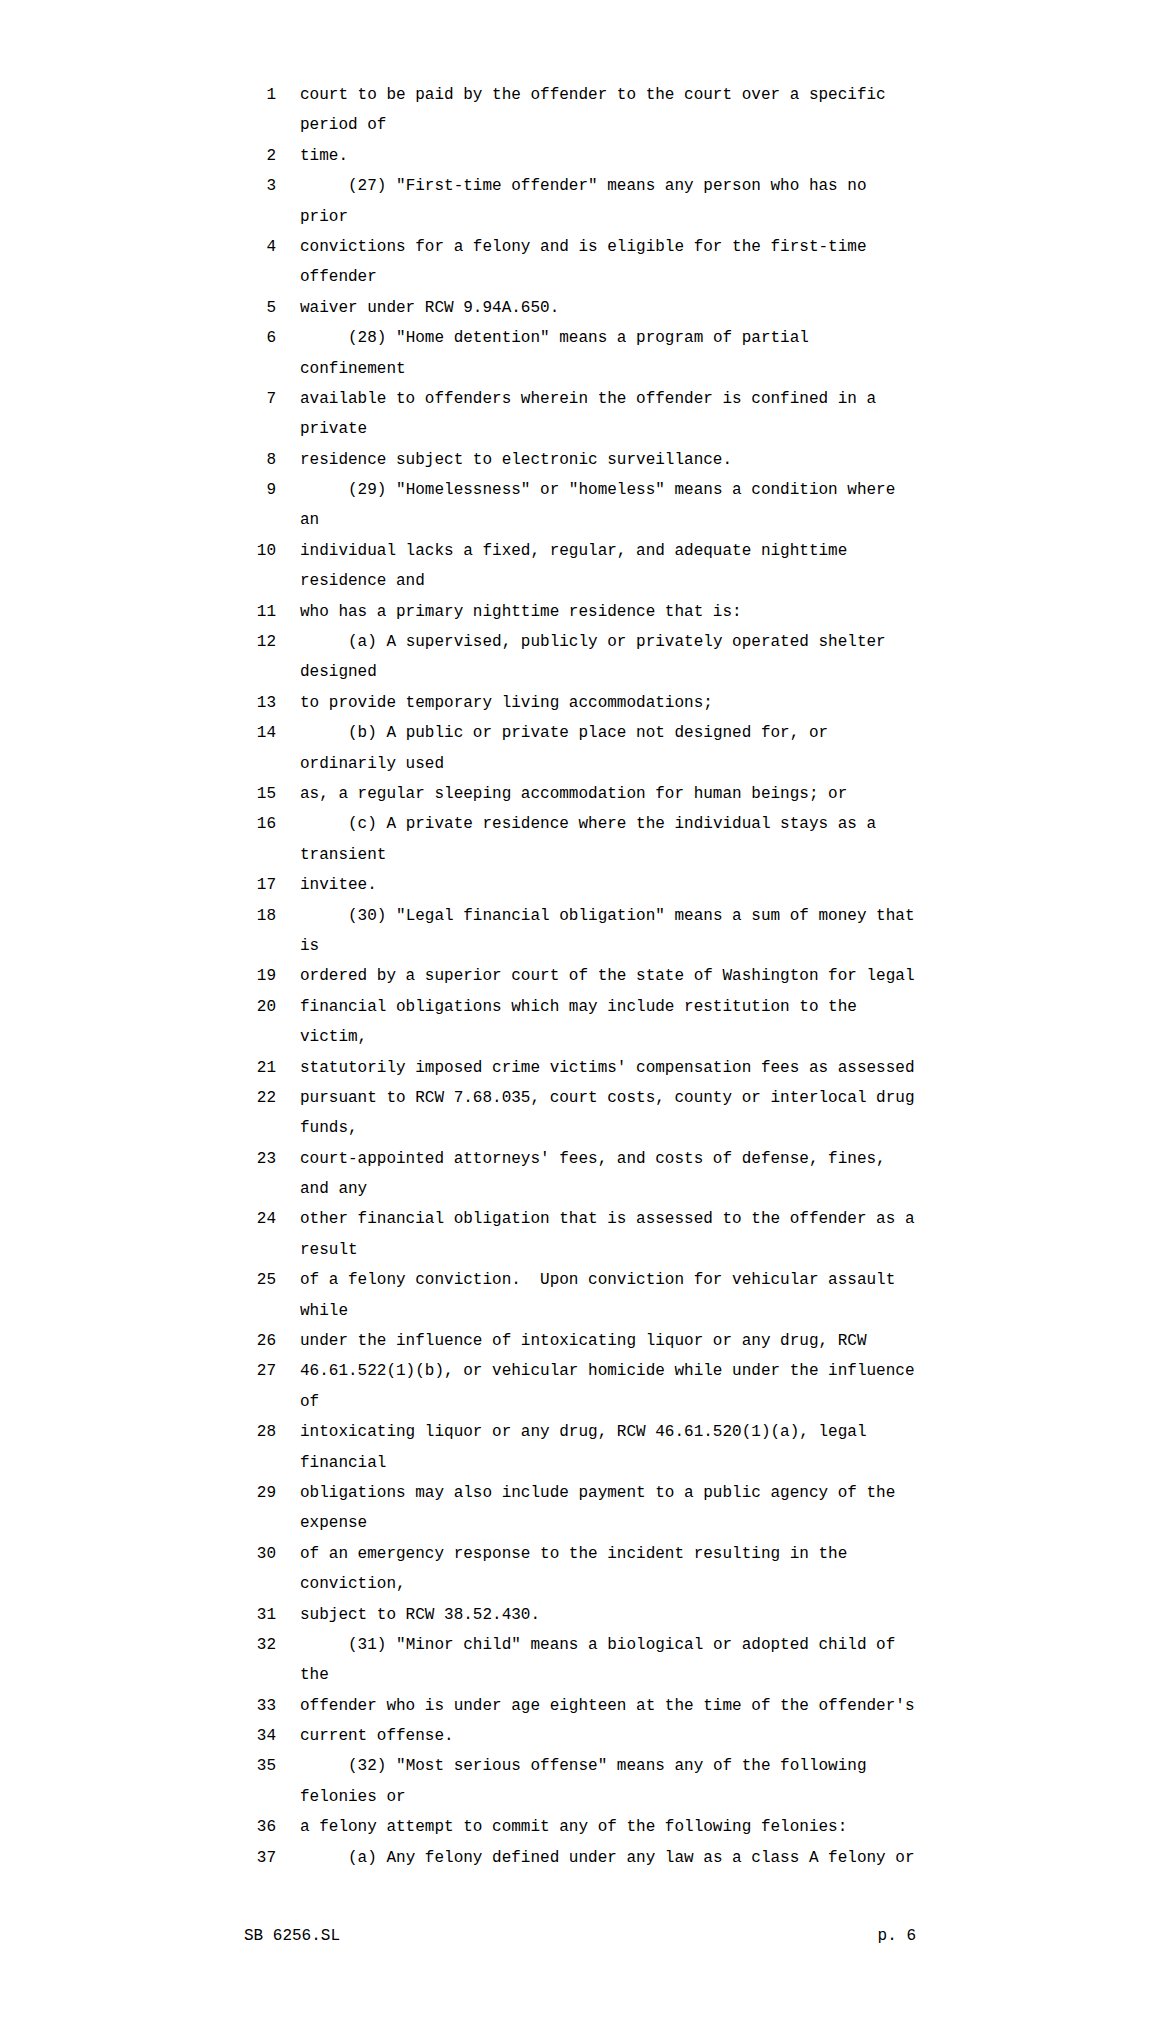court to be paid by the offender to the court over a specific period of
time.
(27) "First-time offender" means any person who has no prior
convictions for a felony and is eligible for the first-time offender
waiver under RCW 9.94A.650.
(28) "Home detention" means a program of partial confinement
available to offenders wherein the offender is confined in a private
residence subject to electronic surveillance.
(29) "Homelessness" or "homeless" means a condition where an
individual lacks a fixed, regular, and adequate nighttime residence and
who has a primary nighttime residence that is:
(a) A supervised, publicly or privately operated shelter designed
to provide temporary living accommodations;
(b) A public or private place not designed for, or ordinarily used
as, a regular sleeping accommodation for human beings; or
(c) A private residence where the individual stays as a transient
invitee.
(30) "Legal financial obligation" means a sum of money that is
ordered by a superior court of the state of Washington for legal
financial obligations which may include restitution to the victim,
statutorily imposed crime victims' compensation fees as assessed
pursuant to RCW 7.68.035, court costs, county or interlocal drug funds,
court-appointed attorneys' fees, and costs of defense, fines, and any
other financial obligation that is assessed to the offender as a result
of a felony conviction. Upon conviction for vehicular assault while
under the influence of intoxicating liquor or any drug, RCW
46.61.522(1)(b), or vehicular homicide while under the influence of
intoxicating liquor or any drug, RCW 46.61.520(1)(a), legal financial
obligations may also include payment to a public agency of the expense
of an emergency response to the incident resulting in the conviction,
subject to RCW 38.52.430.
(31) "Minor child" means a biological or adopted child of the
offender who is under age eighteen at the time of the offender's
current offense.
(32) "Most serious offense" means any of the following felonies or
a felony attempt to commit any of the following felonies:
(a) Any felony defined under any law as a class A felony or
SB 6256.SL
p. 6